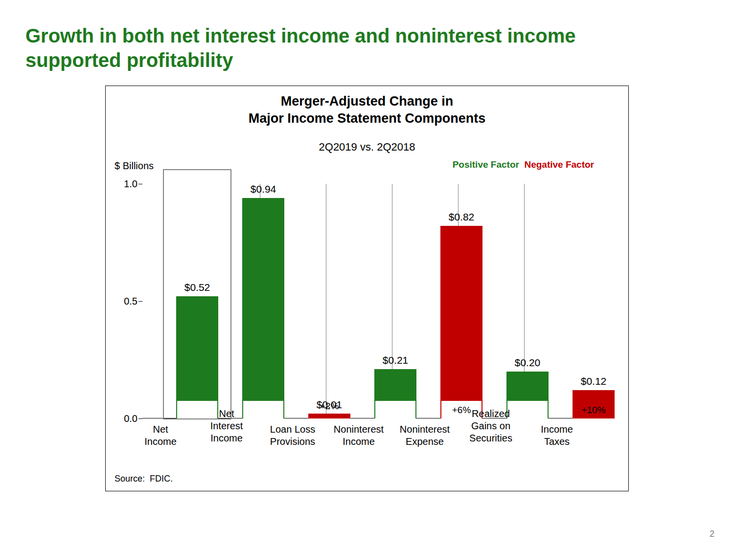Growth in both net interest income and noninterest income supported profitability
Merger-Adjusted Change in
Major Income Statement Components
2Q2019 vs. 2Q2018
$ Billions
Positive Factor Negative Factor
1.0
0.5
0.0
$0.52
$0.94
$0.01
+2%
$0.21
$0.82
+6%
$0.20
$0.12
+10%
Net
Income
Net
Interest
Income
Loan Loss
Provisions
Noninterest
Income
Noninterest
Expense
Realized
Gains on
Securities
Income
Taxes
Source: FDIC.
2